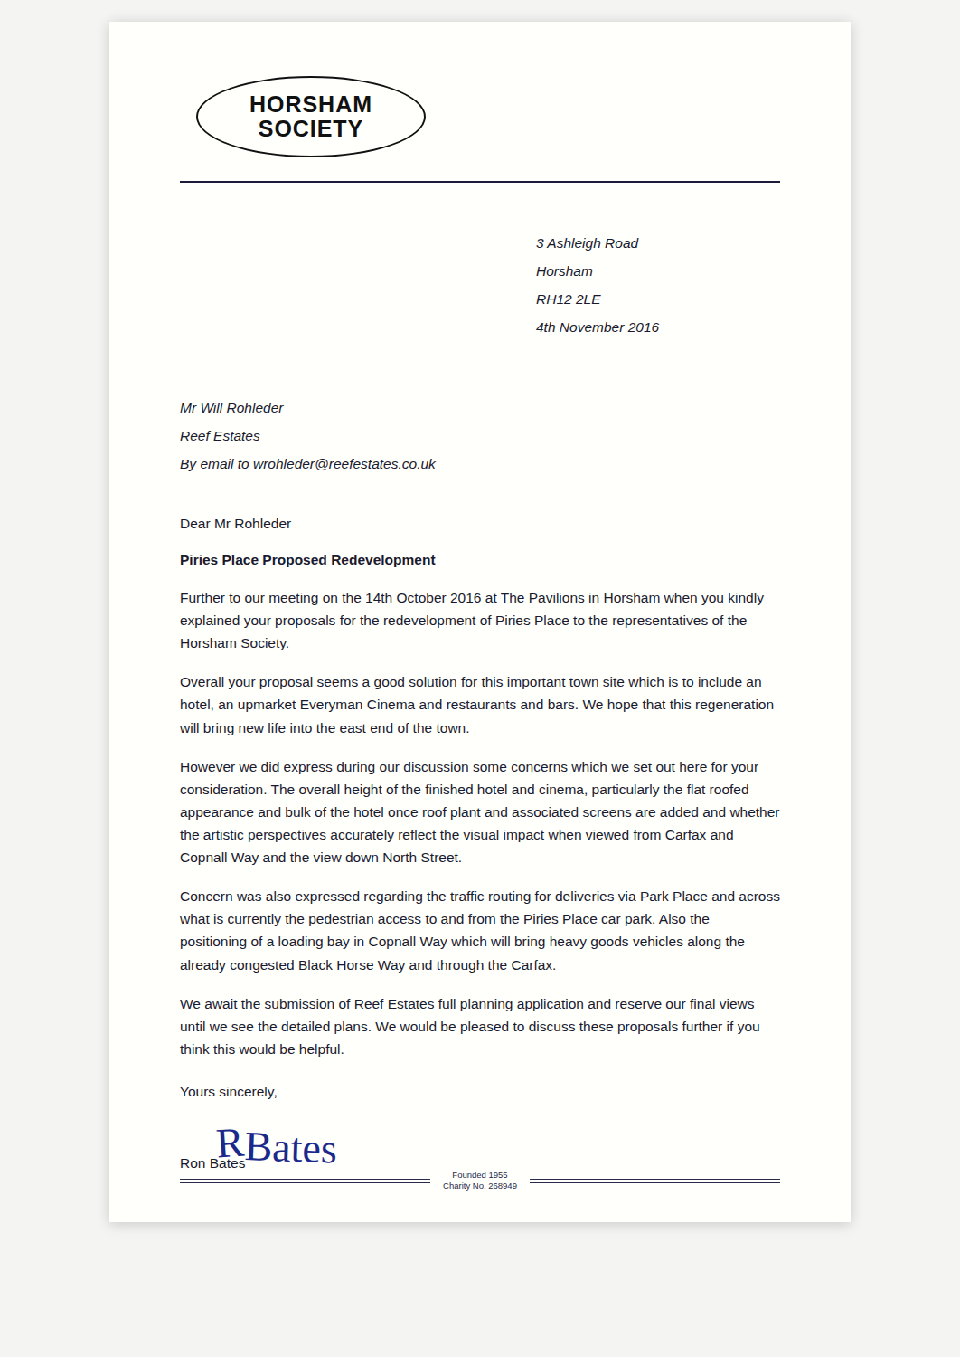HORSHAM SOCIETY
3 Ashleigh Road
Horsham
RH12 2LE
4th November 2016 Mr Will Rohleder
Reef Estates
By email to wrohleder@reefestates.co.uk
Dear Mr Rohleder
Piries Place Proposed Redevelopment
Further to our meeting on the 14th October 2016 at The Pavilions in Horsham when you kindly explained your proposals for the redevelopment of Piries Place to the representatives of the Horsham Society.
Overall your proposal seems a good solution for this important town site which is to include an hotel, an upmarket Everyman Cinema and restaurants and bars. We hope that this regeneration will bring new life into the east end of the town.
However we did express during our discussion some concerns which we set out here for your consideration. The overall height of the finished hotel and cinema, particularly the flat roofed appearance and bulk of the hotel once roof plant and associated screens are added and whether the artistic perspectives accurately reflect the visual impact when viewed from Carfax and Copnall Way and the view down North Street.
Concern was also expressed regarding the traffic routing for deliveries via Park Place and across what is currently the pedestrian access to and from the Piries Place car park. Also the positioning of a loading bay in Copnall Way which will bring heavy goods vehicles along the already congested Black Horse Way and through the Carfax.
We await the submission of Reef Estates full planning application and reserve our final views until we see the detailed plans. We would be pleased to discuss these proposals further if you think this would be helpful.
Yours sincerely,
RBates
Ron Bates
Founded 1955
Charity No. 268949